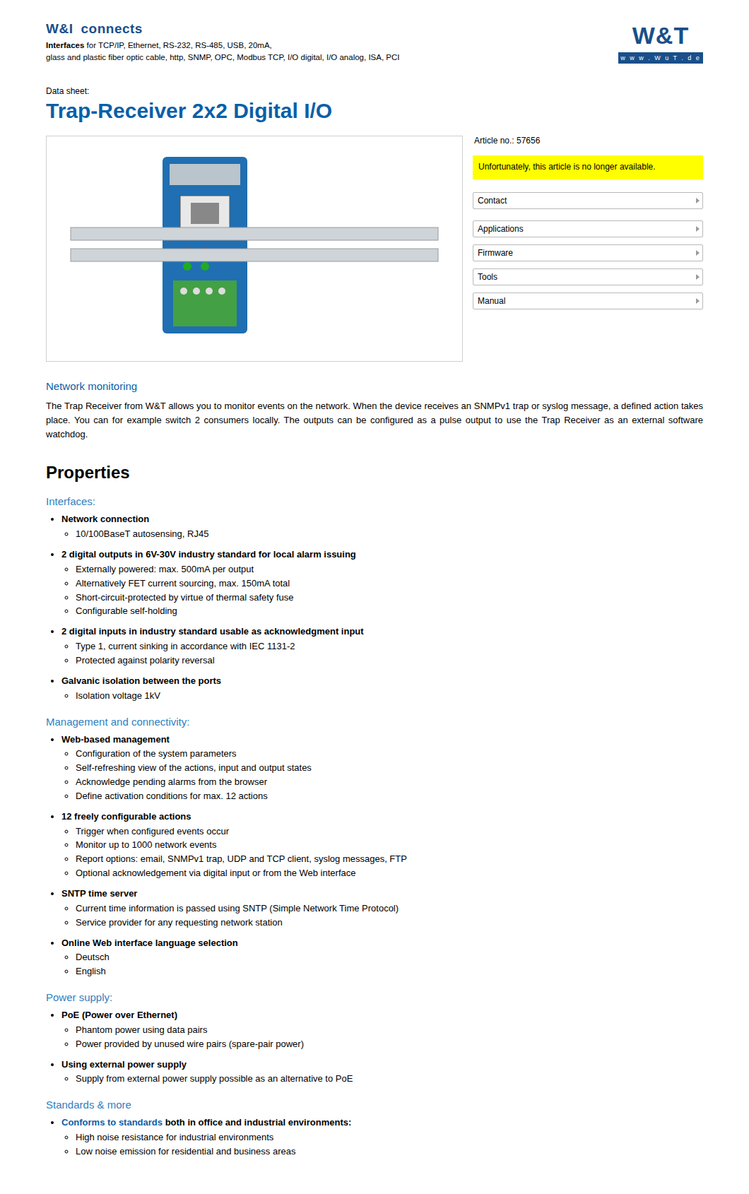W&I connects
Interfaces for TCP/IP, Ethernet, RS-232, RS-485, USB, 20mA,
glass and plastic fiber optic cable, http, SNMP, OPC, Modbus TCP, I/O digital, I/O analog, ISA, PCI
W&T
w w w . W u T . d e
Data sheet:
Trap-Receiver 2x2 Digital I/O
Article no.: 57656
Unfortunately, this article is no longer available.
Contact
Applications
Firmware
Tools
Manual
Network monitoring
The Trap Receiver from W&T allows you to monitor events on the network. When the device receives an SNMPv1 trap or syslog message, a defined action takes place. You can for example switch 2 consumers locally. The outputs can be configured as a pulse output to use the Trap Receiver as an external software watchdog.
Properties
Interfaces:
Network connection
10/100BaseT autosensing, RJ45
2 digital outputs in 6V-30V industry standard for local alarm issuing
Externally powered: max. 500mA per output
Alternatively FET current sourcing, max. 150mA total
Short-circuit-protected by virtue of thermal safety fuse
Configurable self-holding
2 digital inputs in industry standard usable as acknowledgment input
Type 1, current sinking in accordance with IEC 1131-2
Protected against polarity reversal
Galvanic isolation between the ports
Isolation voltage 1kV
Management and connectivity:
Web-based management
Configuration of the system parameters
Self-refreshing view of the actions, input and output states
Acknowledge pending alarms from the browser
Define activation conditions for max. 12 actions
12 freely configurable actions
Trigger when configured events occur
Monitor up to 1000 network events
Report options: email, SNMPv1 trap, UDP and TCP client, syslog messages, FTP
Optional acknowledgement via digital input or from the Web interface
SNTP time server
Current time information is passed using SNTP (Simple Network Time Protocol)
Service provider for any requesting network station
Online Web interface language selection
Deutsch
English
Power supply:
PoE (Power over Ethernet)
Phantom power using data pairs
Power provided by unused wire pairs (spare-pair power)
Using external power supply
Supply from external power supply possible as an alternative to PoE
Standards & more
Conforms to standards both in office and industrial environments:
High noise resistance for industrial environments
Low noise emission for residential and business areas